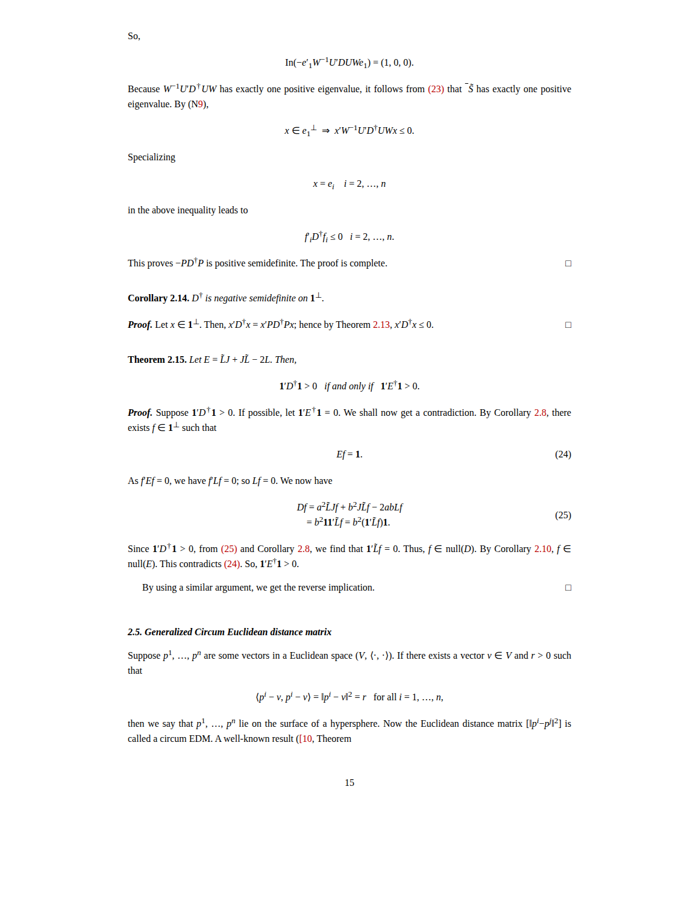So,
In(−e′1W−1U′DUWe1) = (1, 0, 0).
Because W−1U′D†UW has exactly one positive eigenvalue, it follows from (23) that S̃ has exactly one positive eigenvalue. By (N9),
x ∈ e1⊥ ⇒ x′W−1U′D†UWx ≤ 0.
Specializing
x = ei i = 2, …, n
in the above inequality leads to
f′iD†fi ≤ 0 i = 2, …, n.
This proves −PD†P is positive semidefinite. The proof is complete. □
Corollary 2.14. D† is negative semidefinite on 1⊥.
Proof. Let x ∈ 1⊥. Then, x′D†x = x′PD†Px; hence by Theorem 2.13, x′D†x ≤ 0. □
Theorem 2.15. Let E = L̃J + JL̃ − 2L. Then,
1′D†1 > 0 if and only if 1′E†1 > 0.
Proof. Suppose 1′D†1 > 0. If possible, let 1′E†1 = 0. We shall now get a contradiction. By Corollary 2.8, there exists f ∈ 1⊥ such that
Ef = 1.
(24)
As f′Ef = 0, we have f′Lf = 0; so Lf = 0. We now have
Df = a2L̃Jf + b2JL̃f − 2abLf
= b211′L̃f = b2(1′L̃f)1.
(25)
Since 1′D†1 > 0, from (25) and Corollary 2.8, we find that 1′L̃f = 0. Thus, f ∈ null(D). By Corollary 2.10, f ∈ null(E). This contradicts (24). So, 1′E†1 > 0.
By using a similar argument, we get the reverse implication. □
2.5. Generalized Circum Euclidean distance matrix
Suppose p1, …, pn are some vectors in a Euclidean space (V, ⟨·, ·⟩). If there exists a vector v ∈ V and r > 0 such that
⟨pi − v, pi − v⟩ = ‖pi − v‖2 = r for all i = 1, …, n,
then we say that p1, …, pn lie on the surface of a hypersphere. Now the Euclidean distance matrix [‖pi−pj‖2] is called a circum EDM. A well-known result ([10, Theorem
15